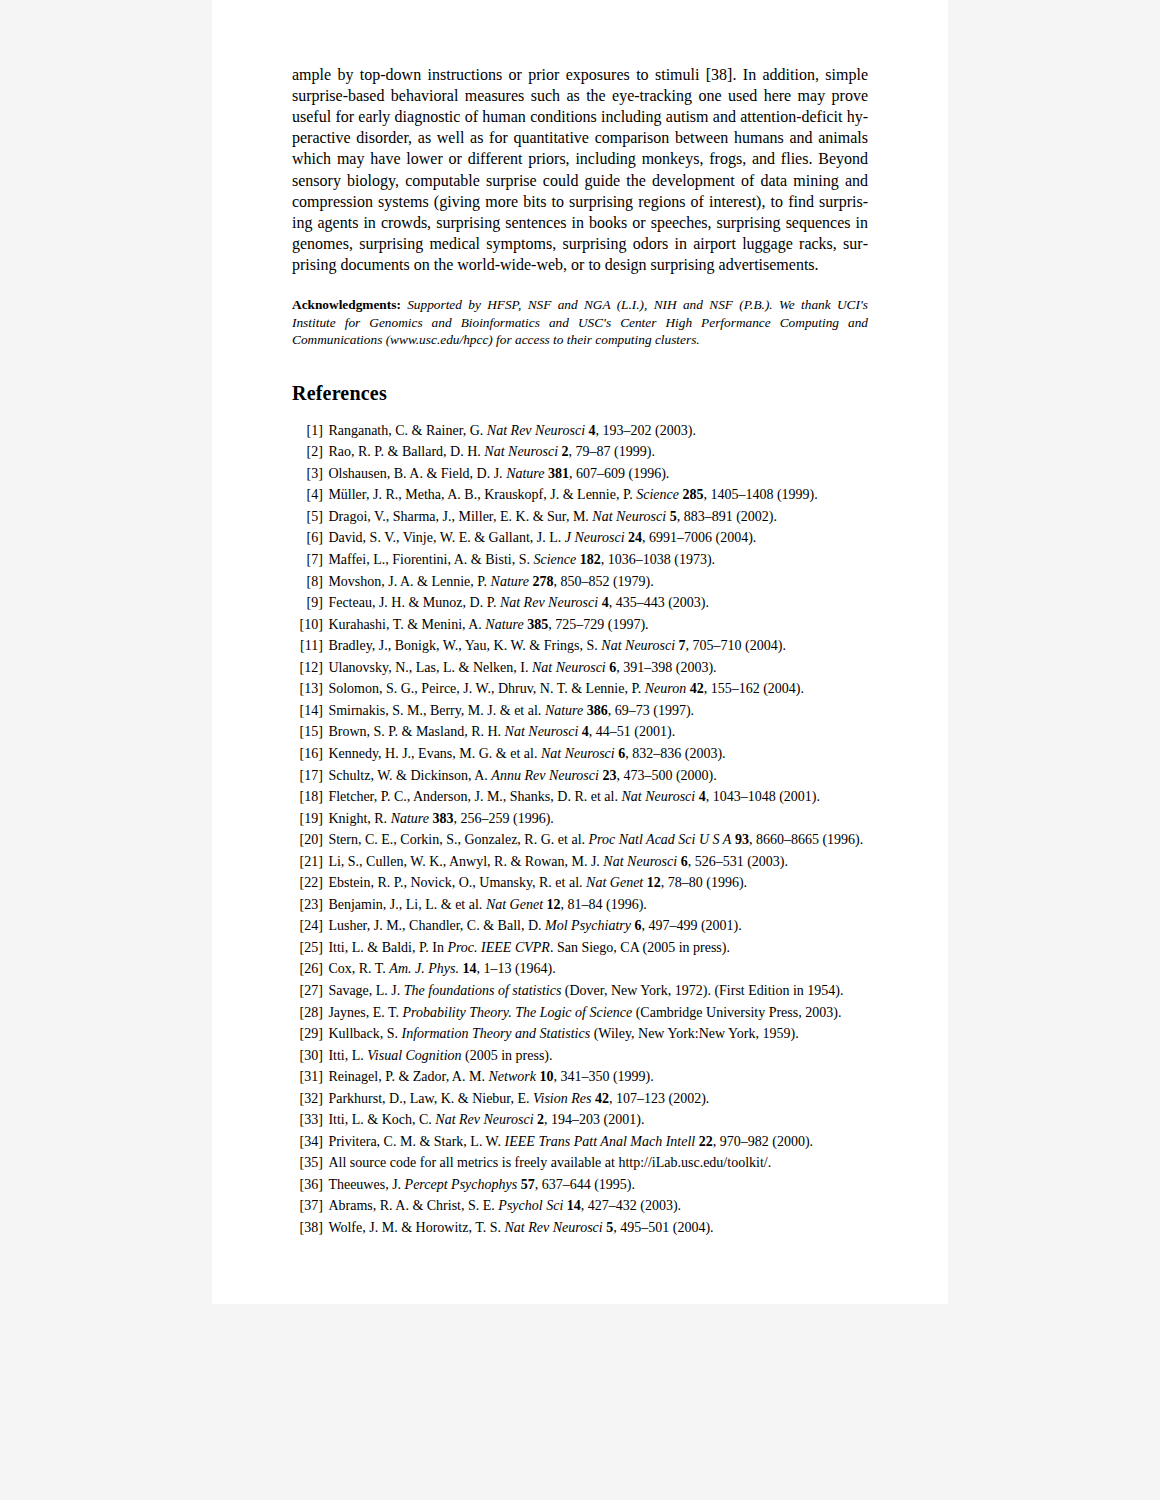ample by top-down instructions or prior exposures to stimuli [38]. In addition, simple surprise-based behavioral measures such as the eye-tracking one used here may prove useful for early diagnostic of human conditions including autism and attention-deficit hyperactive disorder, as well as for quantitative comparison between humans and animals which may have lower or different priors, including monkeys, frogs, and flies. Beyond sensory biology, computable surprise could guide the development of data mining and compression systems (giving more bits to surprising regions of interest), to find surprising agents in crowds, surprising sentences in books or speeches, surprising sequences in genomes, surprising medical symptoms, surprising odors in airport luggage racks, surprising documents on the world-wide-web, or to design surprising advertisements.
Acknowledgments: Supported by HFSP, NSF and NGA (L.I.), NIH and NSF (P.B.). We thank UCI's Institute for Genomics and Bioinformatics and USC's Center High Performance Computing and Communications (www.usc.edu/hpcc) for access to their computing clusters.
References
[1] Ranganath, C. & Rainer, G. Nat Rev Neurosci 4, 193–202 (2003).
[2] Rao, R. P. & Ballard, D. H. Nat Neurosci 2, 79–87 (1999).
[3] Olshausen, B. A. & Field, D. J. Nature 381, 607–609 (1996).
[4] Müller, J. R., Metha, A. B., Krauskopf, J. & Lennie, P. Science 285, 1405–1408 (1999).
[5] Dragoi, V., Sharma, J., Miller, E. K. & Sur, M. Nat Neurosci 5, 883–891 (2002).
[6] David, S. V., Vinje, W. E. & Gallant, J. L. J Neurosci 24, 6991–7006 (2004).
[7] Maffei, L., Fiorentini, A. & Bisti, S. Science 182, 1036–1038 (1973).
[8] Movshon, J. A. & Lennie, P. Nature 278, 850–852 (1979).
[9] Fecteau, J. H. & Munoz, D. P. Nat Rev Neurosci 4, 435–443 (2003).
[10] Kurahashi, T. & Menini, A. Nature 385, 725–729 (1997).
[11] Bradley, J., Bonigk, W., Yau, K. W. & Frings, S. Nat Neurosci 7, 705–710 (2004).
[12] Ulanovsky, N., Las, L. & Nelken, I. Nat Neurosci 6, 391–398 (2003).
[13] Solomon, S. G., Peirce, J. W., Dhruv, N. T. & Lennie, P. Neuron 42, 155–162 (2004).
[14] Smirnakis, S. M., Berry, M. J. & et al. Nature 386, 69–73 (1997).
[15] Brown, S. P. & Masland, R. H. Nat Neurosci 4, 44–51 (2001).
[16] Kennedy, H. J., Evans, M. G. & et al. Nat Neurosci 6, 832–836 (2003).
[17] Schultz, W. & Dickinson, A. Annu Rev Neurosci 23, 473–500 (2000).
[18] Fletcher, P. C., Anderson, J. M., Shanks, D. R. et al. Nat Neurosci 4, 1043–1048 (2001).
[19] Knight, R. Nature 383, 256–259 (1996).
[20] Stern, C. E., Corkin, S., Gonzalez, R. G. et al. Proc Natl Acad Sci U S A 93, 8660–8665 (1996).
[21] Li, S., Cullen, W. K., Anwyl, R. & Rowan, M. J. Nat Neurosci 6, 526–531 (2003).
[22] Ebstein, R. P., Novick, O., Umansky, R. et al. Nat Genet 12, 78–80 (1996).
[23] Benjamin, J., Li, L. & et al. Nat Genet 12, 81–84 (1996).
[24] Lusher, J. M., Chandler, C. & Ball, D. Mol Psychiatry 6, 497–499 (2001).
[25] Itti, L. & Baldi, P. In Proc. IEEE CVPR. San Siego, CA (2005 in press).
[26] Cox, R. T. Am. J. Phys. 14, 1–13 (1964).
[27] Savage, L. J. The foundations of statistics (Dover, New York, 1972). (First Edition in 1954).
[28] Jaynes, E. T. Probability Theory. The Logic of Science (Cambridge University Press, 2003).
[29] Kullback, S. Information Theory and Statistics (Wiley, New York:New York, 1959).
[30] Itti, L. Visual Cognition (2005 in press).
[31] Reinagel, P. & Zador, A. M. Network 10, 341–350 (1999).
[32] Parkhurst, D., Law, K. & Niebur, E. Vision Res 42, 107–123 (2002).
[33] Itti, L. & Koch, C. Nat Rev Neurosci 2, 194–203 (2001).
[34] Privitera, C. M. & Stark, L. W. IEEE Trans Patt Anal Mach Intell 22, 970–982 (2000).
[35] All source code for all metrics is freely available at http://iLab.usc.edu/toolkit/.
[36] Theeuwes, J. Percept Psychophys 57, 637–644 (1995).
[37] Abrams, R. A. & Christ, S. E. Psychol Sci 14, 427–432 (2003).
[38] Wolfe, J. M. & Horowitz, T. S. Nat Rev Neurosci 5, 495–501 (2004).